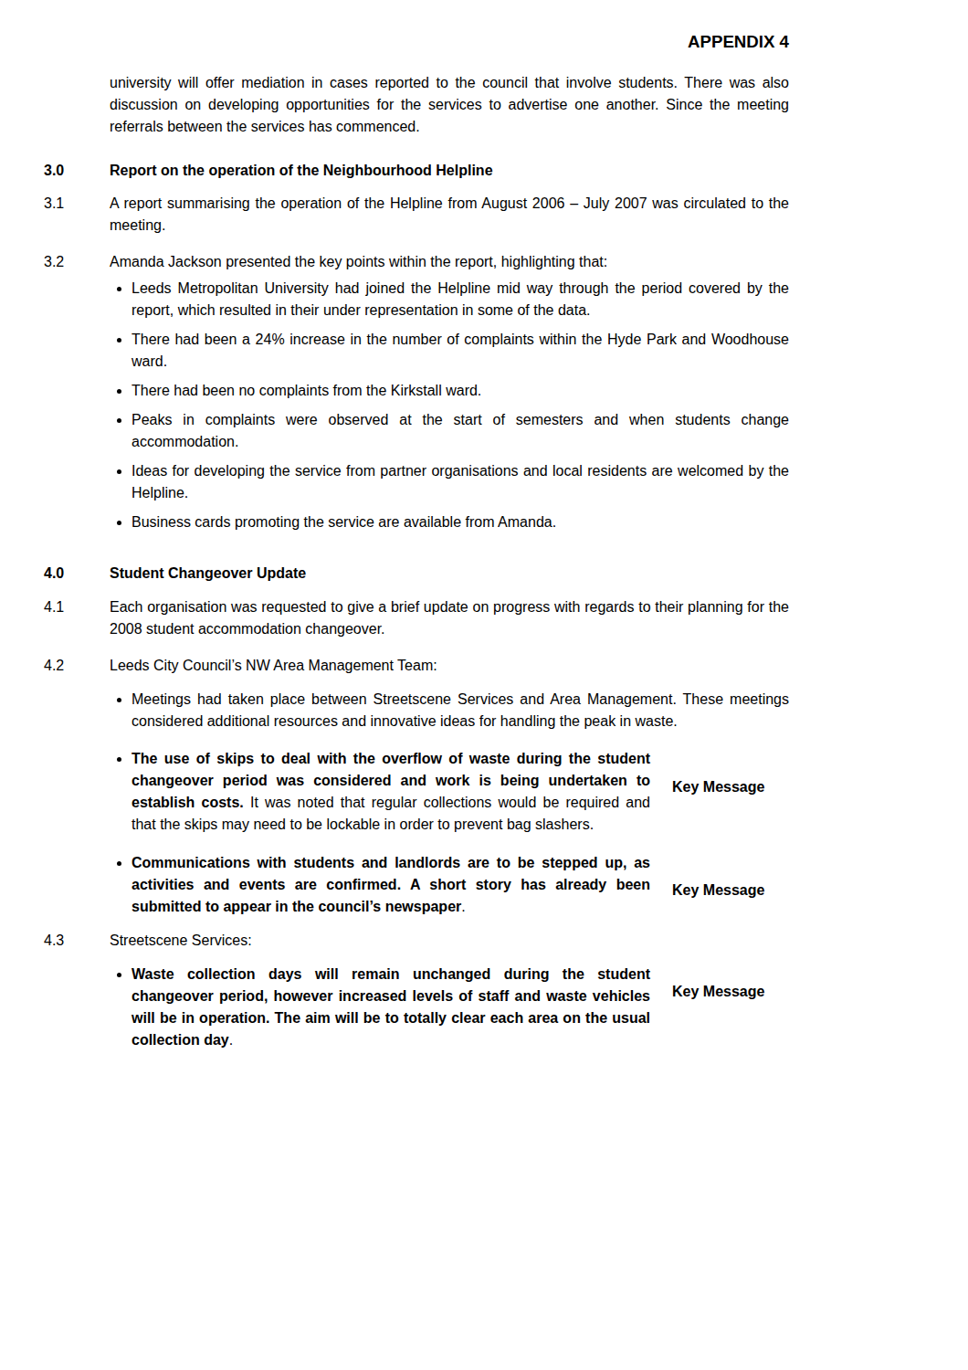APPENDIX 4
university will offer mediation in cases reported to the council that involve students. There was also discussion on developing opportunities for the services to advertise one another. Since the meeting referrals between the services has commenced.
3.0 Report on the operation of the Neighbourhood Helpline
3.1 A report summarising the operation of the Helpline from August 2006 – July 2007 was circulated to the meeting.
3.2 Amanda Jackson presented the key points within the report, highlighting that:
Leeds Metropolitan University had joined the Helpline mid way through the period covered by the report, which resulted in their under representation in some of the data.
There had been a 24% increase in the number of complaints within the Hyde Park and Woodhouse ward.
There had been no complaints from the Kirkstall ward.
Peaks in complaints were observed at the start of semesters and when students change accommodation.
Ideas for developing the service from partner organisations and local residents are welcomed by the Helpline.
Business cards promoting the service are available from Amanda.
4.0 Student Changeover Update
4.1 Each organisation was requested to give a brief update on progress with regards to their planning for the 2008 student accommodation changeover.
4.2 Leeds City Council’s NW Area Management Team:
Meetings had taken place between Streetscene Services and Area Management. These meetings considered additional resources and innovative ideas for handling the peak in waste.
The use of skips to deal with the overflow of waste during the student changeover period was considered and work is being undertaken to establish costs. It was noted that regular collections would be required and that the skips may need to be lockable in order to prevent bag slashers.
Key Message
Communications with students and landlords are to be stepped up, as activities and events are confirmed. A short story has already been submitted to appear in the council’s newspaper.
Key Message
4.3 Streetscene Services:
Waste collection days will remain unchanged during the student changeover period, however increased levels of staff and waste vehicles will be in operation. The aim will be to totally clear each area on the usual collection day.
Key Message